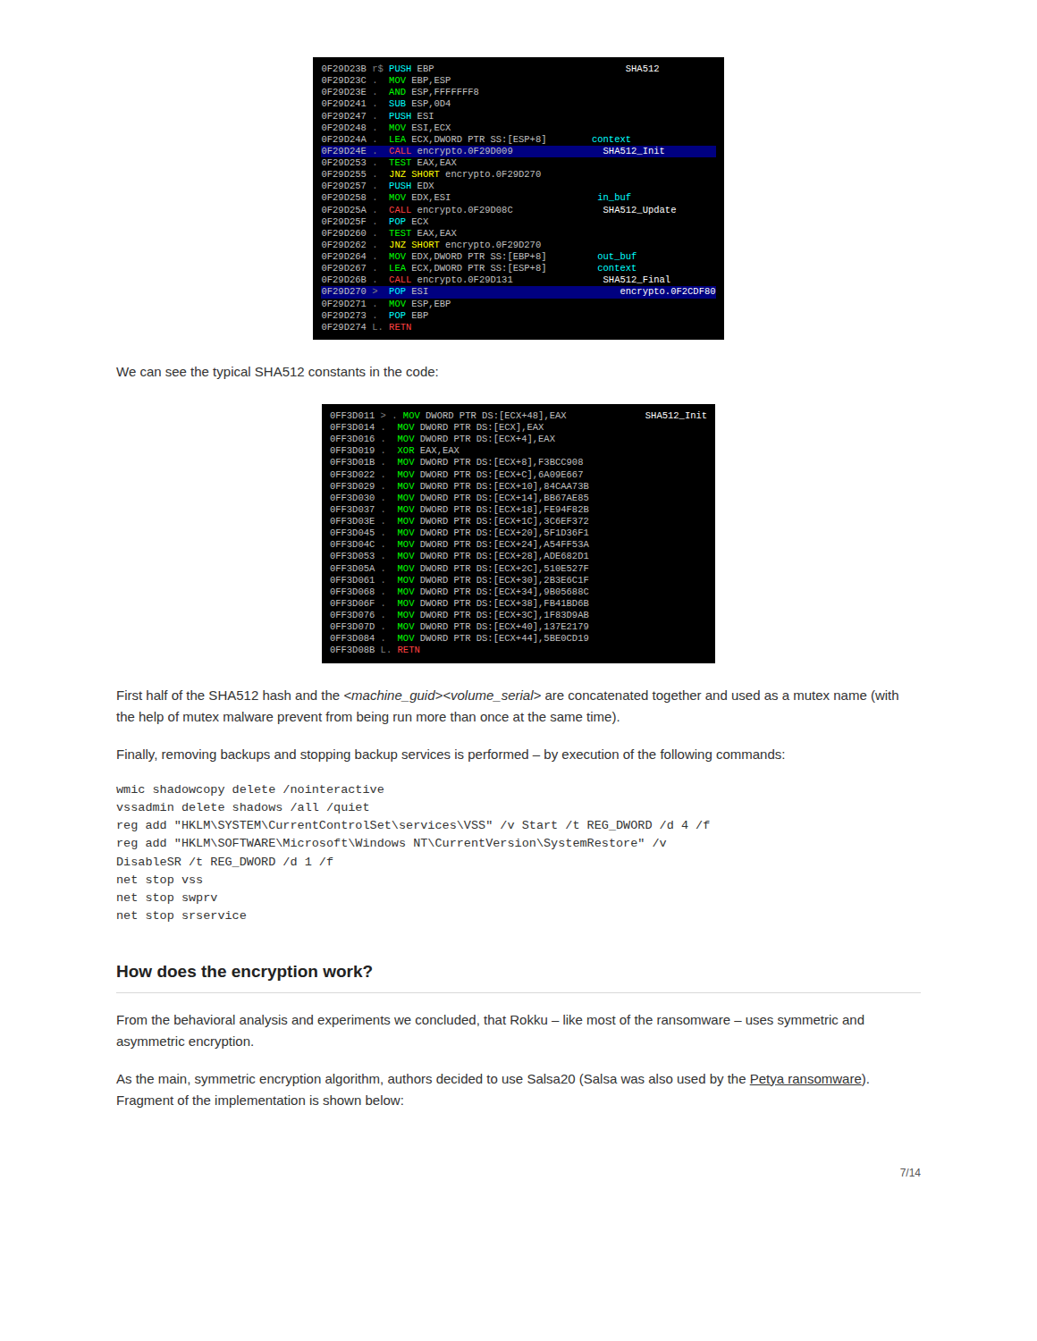0F29D23B r$ PUSH EBP SHA512 0F29D23C . MOV EBP,ESP 0F29D23E . AND ESP,FFFFFFF8 0F29D241 . SUB ESP,0D4 0F29D247 . PUSH ESI 0F29D248 . MOV ESI,ECX 0F29D24A . LEA ECX,DWORD PTR SS:[ESP+8] context 0F29D24E . CALL encrypto.0F29D009 SHA512_Init 0F29D253 . TEST EAX,EAX 0F29D255 . JNZ SHORT encrypto.0F29D270 0F29D257 . PUSH EDX 0F29D258 . MOV EDX,ESI in_buf 0F29D25A . CALL encrypto.0F29D08C SHA512_Update 0F29D25F . POP ECX 0F29D260 . TEST EAX,EAX 0F29D262 . JNZ SHORT encrypto.0F29D270 0F29D264 . MOV EDX,DWORD PTR SS:[EBP+8] out_buf 0F29D267 . LEA ECX,DWORD PTR SS:[ESP+8] context 0F29D26B . CALL encrypto.0F29D131 SHA512_Final 0F29D270 > POP ESI encrypto.0F2CDF80 0F29D271 . MOV ESP,EBP 0F29D273 . POP EBP 0F29D274 L. RETN
We can see the typical SHA512 constants in the code:
0FF3D011 > . MOV DWORD PTR DS:[ECX+48],EAX SHA512_Init 0FF3D014 . MOV DWORD PTR DS:[ECX],EAX 0FF3D016 . MOV DWORD PTR DS:[ECX+4],EAX 0FF3D019 . XOR EAX,EAX 0FF3D01B . MOV DWORD PTR DS:[ECX+8],F3BCC908 0FF3D022 . MOV DWORD PTR DS:[ECX+C],6A09E667 0FF3D029 . MOV DWORD PTR DS:[ECX+10],84CAA73B 0FF3D030 . MOV DWORD PTR DS:[ECX+14],BB67AE85 0FF3D037 . MOV DWORD PTR DS:[ECX+18],FE94F82B 0FF3D03E . MOV DWORD PTR DS:[ECX+1C],3C6EF372 0FF3D045 . MOV DWORD PTR DS:[ECX+20],5F1D36F1 0FF3D04C . MOV DWORD PTR DS:[ECX+24],A54FF53A 0FF3D053 . MOV DWORD PTR DS:[ECX+28],ADE682D1 0FF3D05A . MOV DWORD PTR DS:[ECX+2C],510E527F 0FF3D061 . MOV DWORD PTR DS:[ECX+30],2B3E6C1F 0FF3D068 . MOV DWORD PTR DS:[ECX+34],9B05688C 0FF3D06F . MOV DWORD PTR DS:[ECX+38],FB41BD6B 0FF3D076 . MOV DWORD PTR DS:[ECX+3C],1F83D9AB 0FF3D07D . MOV DWORD PTR DS:[ECX+40],137E2179 0FF3D084 . MOV DWORD PTR DS:[ECX+44],5BE0CD19 0FF3D08B L. RETN
First half of the SHA512 hash and the <machine_guid><volume_serial> are concatenated together and used as a mutex name (with the help of mutex malware prevent from being run more than once at the same time).
Finally, removing backups and stopping backup services is performed – by execution of the following commands:
wmic shadowcopy delete /nointeractive
vssadmin delete shadows /all /quiet
reg add "HKLM\SYSTEM\CurrentControlSet\services\VSS" /v Start /t REG_DWORD /d 4 /f
reg add "HKLM\SOFTWARE\Microsoft\Windows NT\CurrentVersion\SystemRestore" /v
DisableSR /t REG_DWORD /d 1 /f
net stop vss
net stop swprv
net stop srservice
How does the encryption work?
From the behavioral analysis and experiments we concluded, that Rokku – like most of the ransomware – uses symmetric and asymmetric encryption.
As the main, symmetric encryption algorithm, authors decided to use Salsa20 (Salsa was also used by the Petya ransomware). Fragment of the implementation is shown below:
7/14